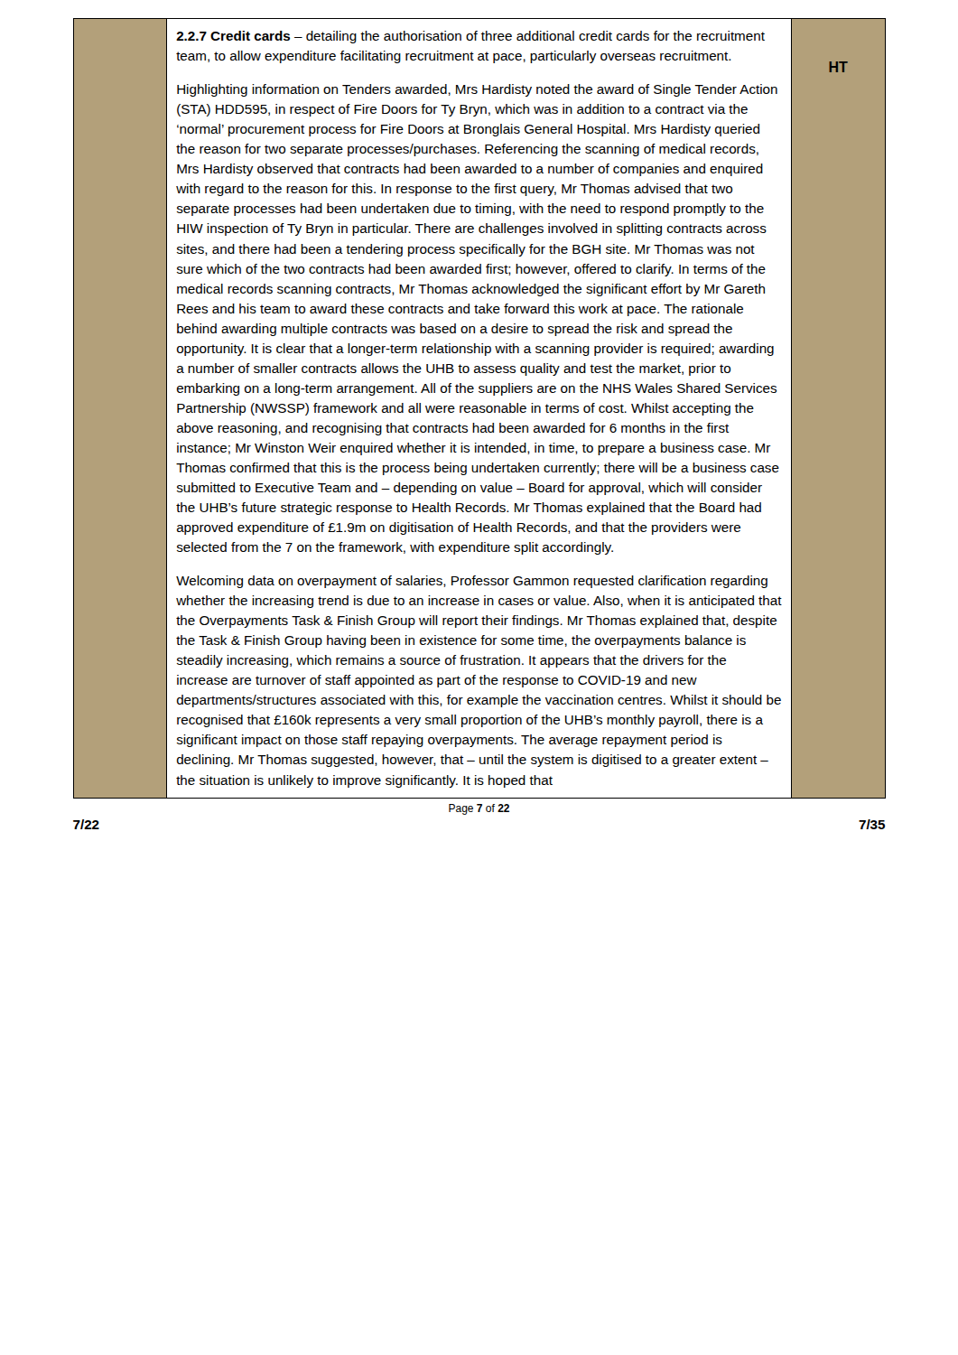| | 2.2.7 Credit cards – detailing the authorisation of three additional credit cards for the recruitment team, to allow expenditure facilitating recruitment at pace, particularly overseas recruitment. Highlighting information on Tenders awarded, Mrs Hardisty noted the award of Single Tender Action (STA) HDD595, in respect of Fire Doors for Ty Bryn, which was in addition to a contract via the ‘normal’ procurement process for Fire Doors at Bronglais General Hospital. Mrs Hardisty queried the reason for two separate processes/purchases. Referencing the scanning of medical records, Mrs Hardisty observed that contracts had been awarded to a number of companies and enquired with regard to the reason for this. In response to the first query, Mr Thomas advised that two separate processes had been undertaken due to timing, with the need to respond promptly to the HIW inspection of Ty Bryn in particular. There are challenges involved in splitting contracts across sites, and there had been a tendering process specifically for the BGH site. Mr Thomas was not sure which of the two contracts had been awarded first; however, offered to clarify. In terms of the medical records scanning contracts, Mr Thomas acknowledged the significant effort by Mr Gareth Rees and his team to award these contracts and take forward this work at pace. The rationale behind awarding multiple contracts was based on a desire to spread the risk and spread the opportunity. It is clear that a longer-term relationship with a scanning provider is required; awarding a number of smaller contracts allows the UHB to assess quality and test the market, prior to embarking on a long-term arrangement. All of the suppliers are on the NHS Wales Shared Services Partnership (NWSSP) framework and all were reasonable in terms of cost. Whilst accepting the above reasoning, and recognising that contracts had been awarded for 6 months in the first instance; Mr Winston Weir enquired whether it is intended, in time, to prepare a business case. Mr Thomas confirmed that this is the process being undertaken currently; there will be a business case submitted to Executive Team and – depending on value – Board for approval, which will consider the UHB’s future strategic response to Health Records. Mr Thomas explained that the Board had approved expenditure of £1.9m on digitisation of Health Records, and that the providers were selected from the 7 on the framework, with expenditure split accordingly. Welcoming data on overpayment of salaries, Professor Gammon requested clarification regarding whether the increasing trend is due to an increase in cases or value. Also, when it is anticipated that the Overpayments Task & Finish Group will report their findings. Mr Thomas explained that, despite the Task & Finish Group having been in existence for some time, the overpayments balance is steadily increasing, which remains a source of frustration. It appears that the drivers for the increase are turnover of staff appointed as part of the response to COVID-19 and new departments/structures associated with this, for example the vaccination centres. Whilst it should be recognised that £160k represents a very small proportion of the UHB’s monthly payroll, there is a significant impact on those staff repaying overpayments. The average repayment period is declining. Mr Thomas suggested, however, that – until the system is digitised to a greater extent – the situation is unlikely to improve significantly. It is hoped that | HT |
Page 7 of 22
7/22 7/35